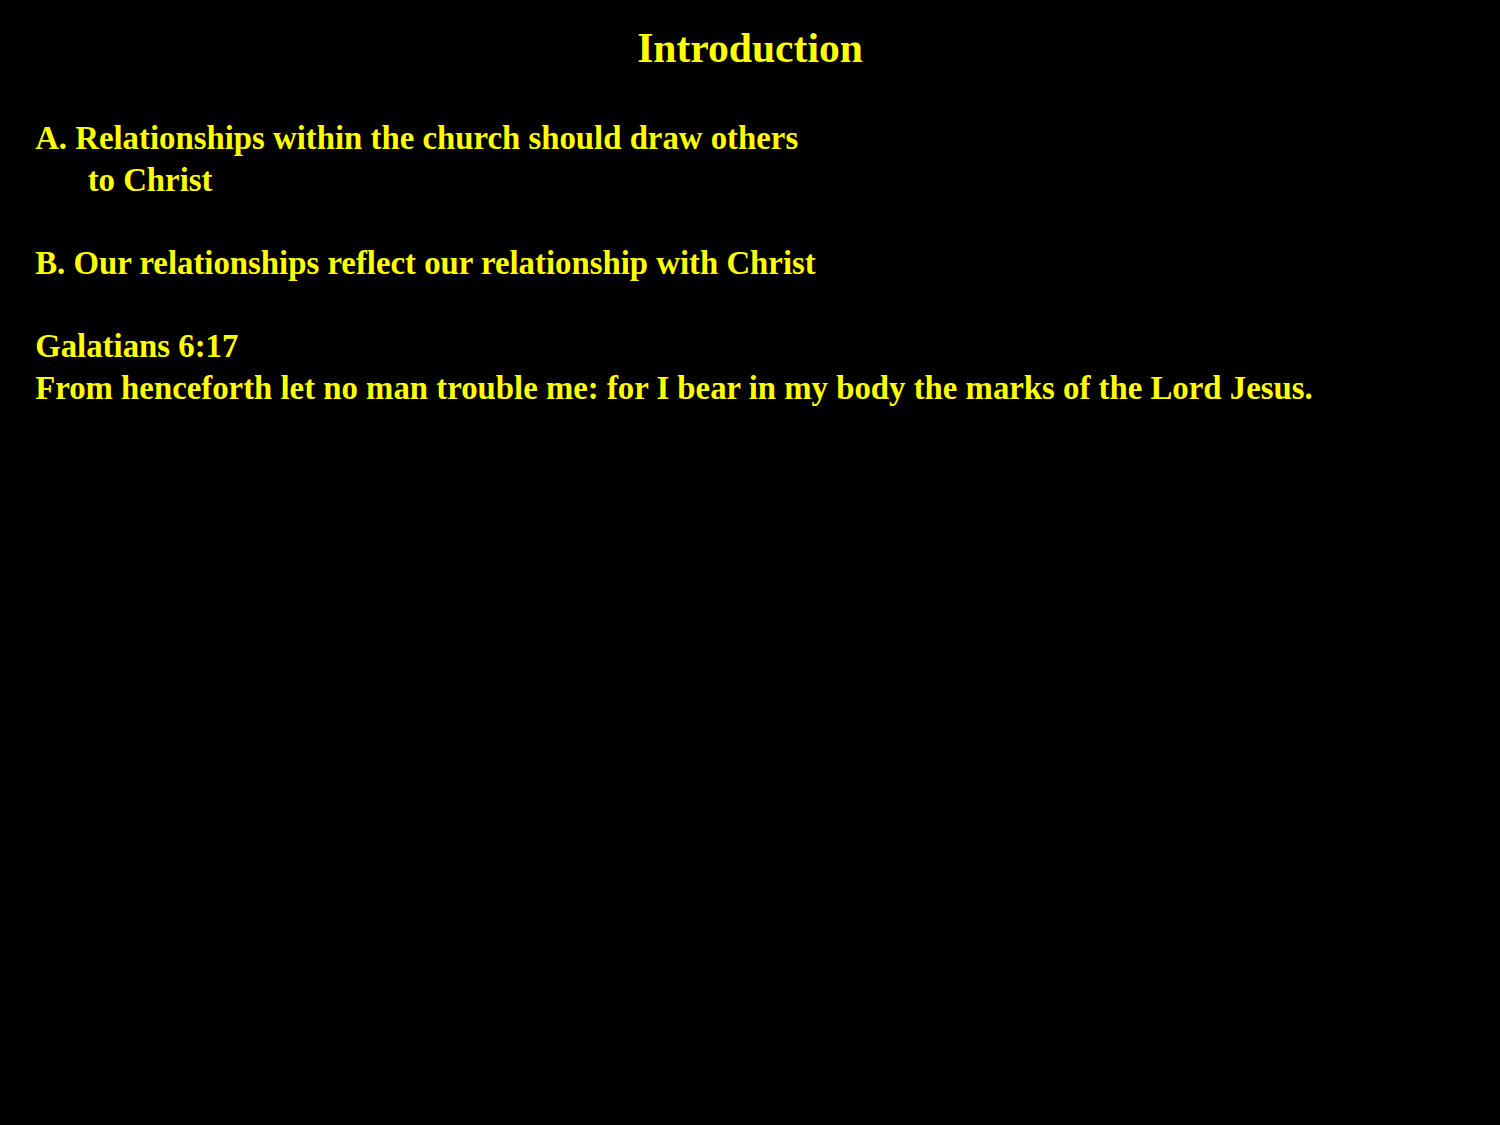Introduction
A. Relationships within the church should draw others to Christ
B. Our relationships reflect our relationship with Christ
Galatians 6:17
From henceforth let no man trouble me: for I bear in my body the marks of the Lord Jesus.